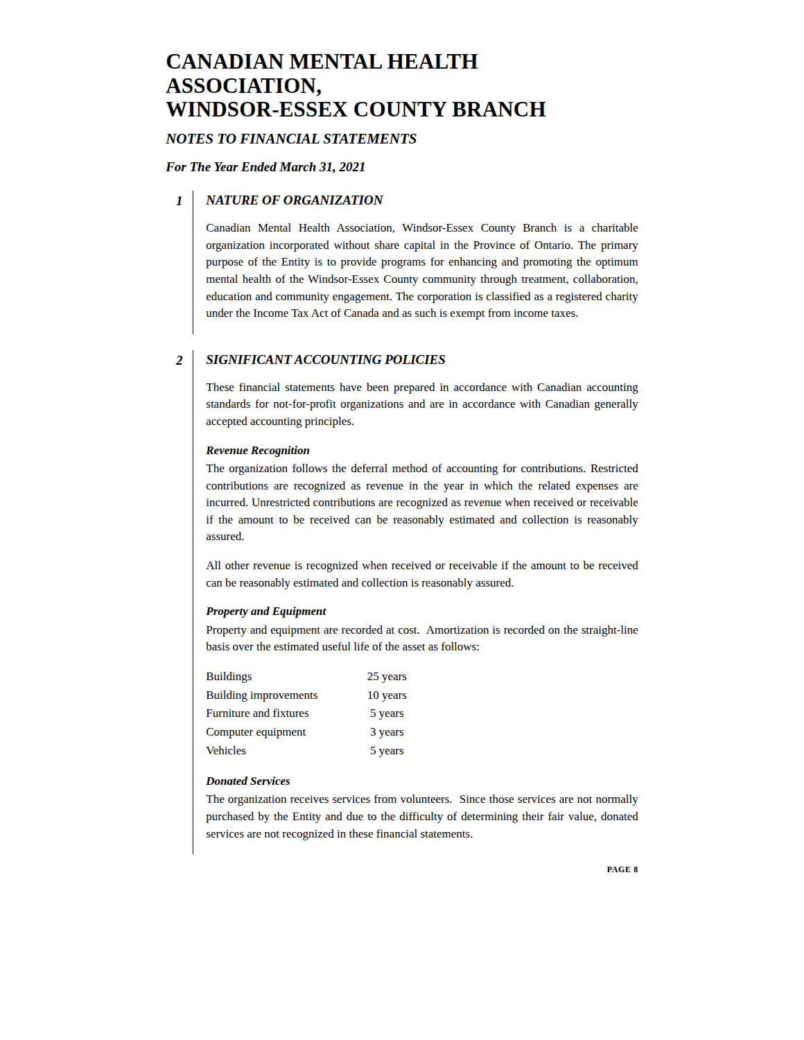CANADIAN MENTAL HEALTH ASSOCIATION,
WINDSOR-ESSEX COUNTY BRANCH
NOTES TO FINANCIAL STATEMENTS
For The Year Ended March 31, 2021
1
NATURE OF ORGANIZATION
Canadian Mental Health Association, Windsor-Essex County Branch is a charitable organization incorporated without share capital in the Province of Ontario. The primary purpose of the Entity is to provide programs for enhancing and promoting the optimum mental health of the Windsor-Essex County community through treatment, collaboration, education and community engagement. The corporation is classified as a registered charity under the Income Tax Act of Canada and as such is exempt from income taxes.
2
SIGNIFICANT ACCOUNTING POLICIES
These financial statements have been prepared in accordance with Canadian accounting standards for not-for-profit organizations and are in accordance with Canadian generally accepted accounting principles.
Revenue Recognition
The organization follows the deferral method of accounting for contributions. Restricted contributions are recognized as revenue in the year in which the related expenses are incurred. Unrestricted contributions are recognized as revenue when received or receivable if the amount to be received can be reasonably estimated and collection is reasonably assured.
All other revenue is recognized when received or receivable if the amount to be received can be reasonably estimated and collection is reasonably assured.
Property and Equipment
Property and equipment are recorded at cost. Amortization is recorded on the straight-line basis over the estimated useful life of the asset as follows:
| Buildings | 25 years |
| Building improvements | 10 years |
| Furniture and fixtures | 5 years |
| Computer equipment | 3 years |
| Vehicles | 5 years |
Donated Services
The organization receives services from volunteers. Since those services are not normally purchased by the Entity and due to the difficulty of determining their fair value, donated services are not recognized in these financial statements.
PAGE 8